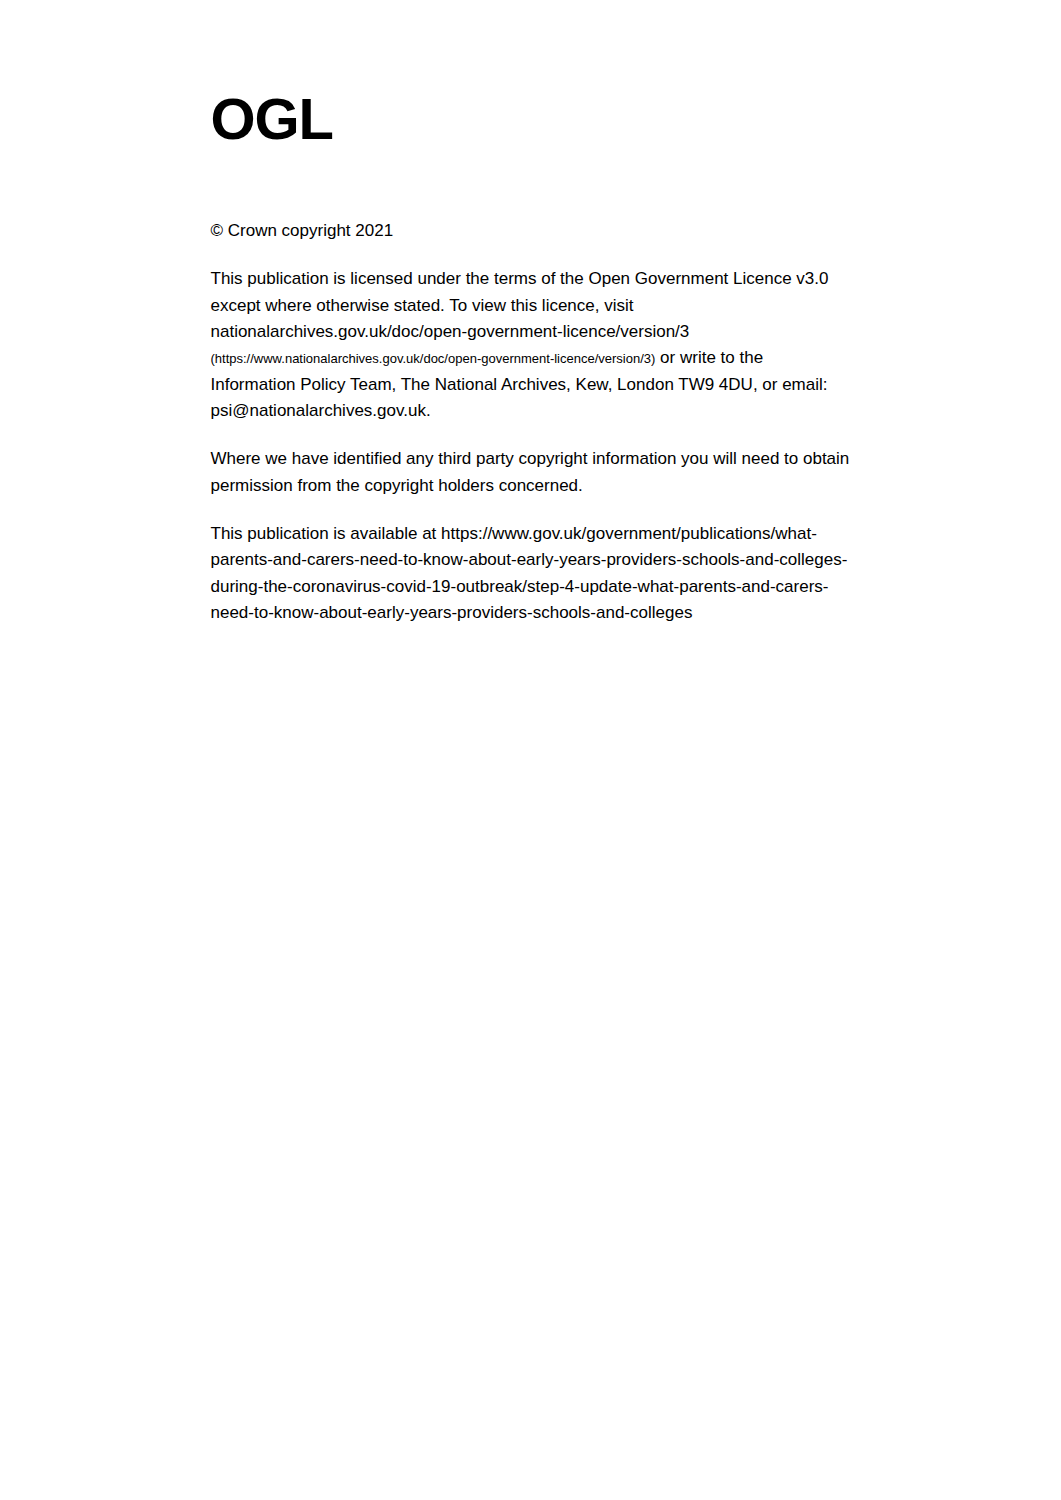OGL
© Crown copyright 2021
This publication is licensed under the terms of the Open Government Licence v3.0 except where otherwise stated. To view this licence, visit nationalarchives.gov.uk/doc/open-government-licence/version/3 (https://www.nationalarchives.gov.uk/doc/open-government-licence/version/3) or write to the Information Policy Team, The National Archives, Kew, London TW9 4DU, or email: psi@nationalarchives.gov.uk.
Where we have identified any third party copyright information you will need to obtain permission from the copyright holders concerned.
This publication is available at https://www.gov.uk/government/publications/what-parents-and-carers-need-to-know-about-early-years-providers-schools-and-colleges-during-the-coronavirus-covid-19-outbreak/step-4-update-what-parents-and-carers-need-to-know-about-early-years-providers-schools-and-colleges